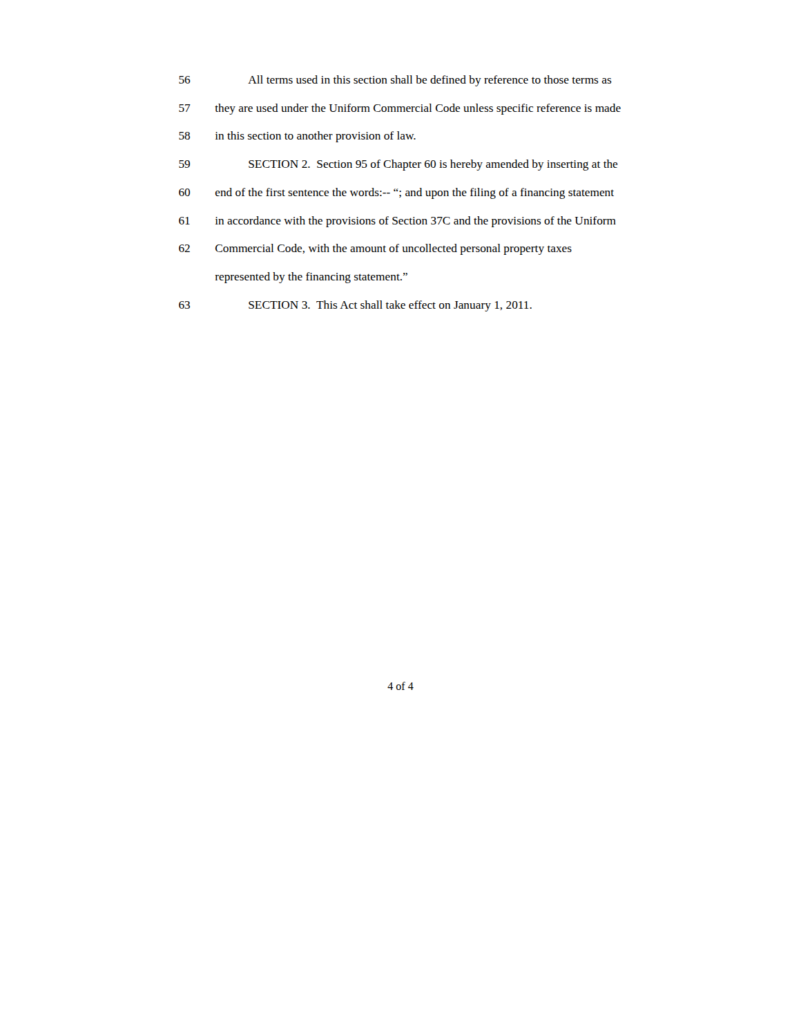56
57
58
All terms used in this section shall be defined by reference to those terms as they are used under the Uniform Commercial Code unless specific reference is made in this section to another provision of law.
59
60
61
62
SECTION 2. Section 95 of Chapter 60 is hereby amended by inserting at the end of the first sentence the words:-- “; and upon the filing of a financing statement in accordance with the provisions of Section 37C and the provisions of the Uniform Commercial Code, with the amount of uncollected personal property taxes represented by the financing statement.”
63
SECTION 3. This Act shall take effect on January 1, 2011.
4 of 4